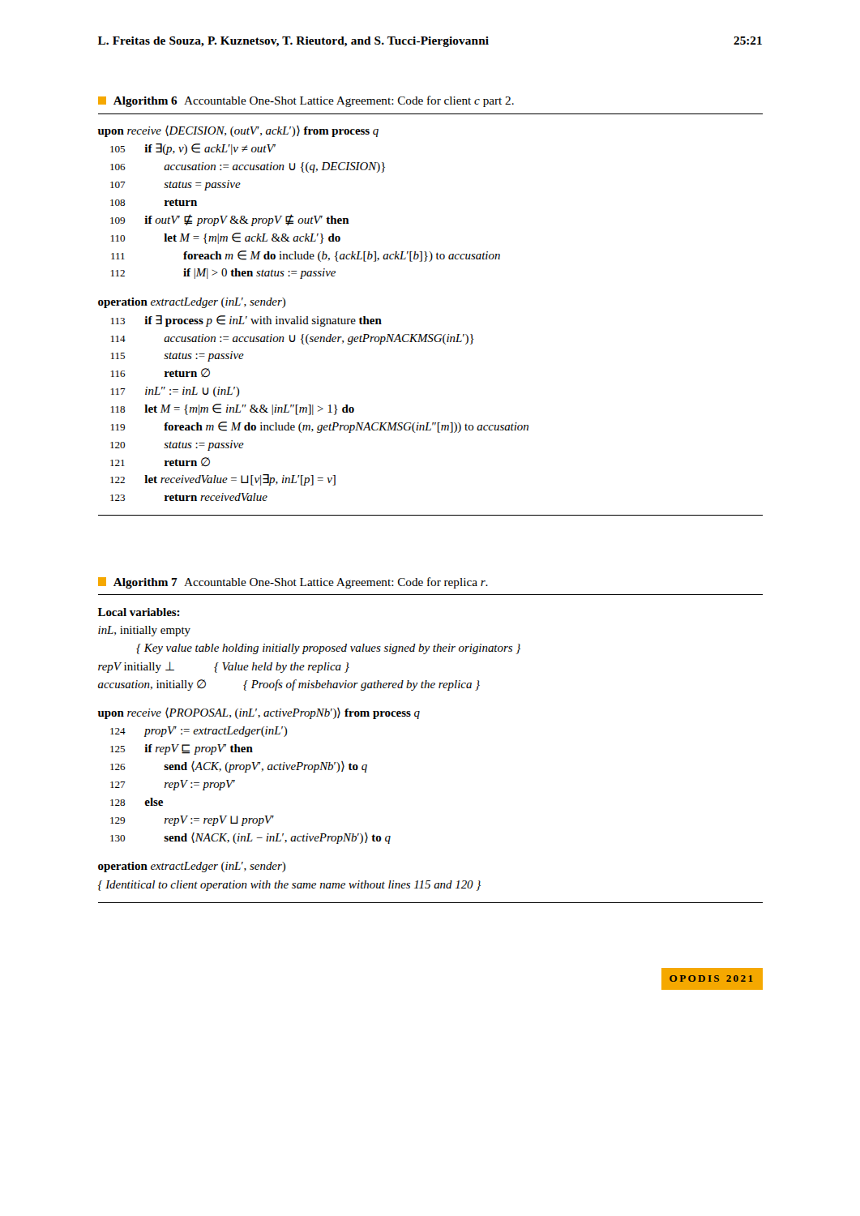L. Freitas de Souza, P. Kuznetsov, T. Rieutord, and S. Tucci-Piergiovanni 25:21
Algorithm 6 Accountable One-Shot Lattice Agreement: Code for client c part 2.
upon receive ⟨DECISION, (outV′, ackL′)⟩ from process q
| 105 | if ∃( p , v ) ∈ ackL ′/ v ≠ outV ′ |
| 106 | accusation := accusation ∪ {( q , DECISION )} |
| 107 | status = passive |
| 108 | return |
| 109 | if outV ′ ⋢ propV && propV ⋢ outV ′ then |
| 110 | let M = { m / m ∈ ackL && ackL ′} do |
| 111 | foreach m ∈ M do include ( b , { ackL [ b ], ackL ′[ b ]}) to accusation |
| 112 | if / M / > 0 then status := passive |
operation extractLedger (inL′, sender)
| 113 | if ∃ process p ∈ inL ′ with invalid signature then |
| 114 | accusation := accusation ∪ {( sender , getPropNACKMSG ( inL ′)} |
| 115 | status := passive |
| 116 | return ∅ |
| 117 | inL ″ := inL ∪ ( inL ′) |
| 118 | let M = { m / m ∈ inL ″ && / inL ″[ m ]/ > 1} do |
| 119 | foreach m ∈ M do include ( m , getPropNACKMSG ( inL ″[ m ])) to accusation |
| 120 | status := passive |
| 121 | return ∅ |
| 122 | let receivedValue = ⊔[ v /∃ p , inL ′[ p ] = v ] |
| 123 | return receivedValue |
Algorithm 7 Accountable One-Shot Lattice Agreement: Code for replica r.
Local variables:
inL, initially empty
{ Key value table holding initially proposed values signed by their originators }
repV initially ⊥ { Value held by the replica }
accusation, initially ∅ { Proofs of misbehavior gathered by the replica }
upon receive ⟨PROPOSAL, (inL′, activePropNb′)⟩ from process q
| 124 | propV ′ := extractLedger ( inL ′) |
| 125 | if repV ⊑ propV ′ then |
| 126 | send ⟨ ACK , ( propV ′, activePropNb ′)⟩ to q |
| 127 | repV := propV ′ |
| 128 | else |
| 129 | repV := repV ⊔ propV ′ |
| 130 | send ⟨ NACK , ( inL − inL ′, activePropNb ′)⟩ to q |
operation extractLedger (inL′, sender)
{ Identitical to client operation with the same name without lines 115 and 120 }
OPODIS 2021